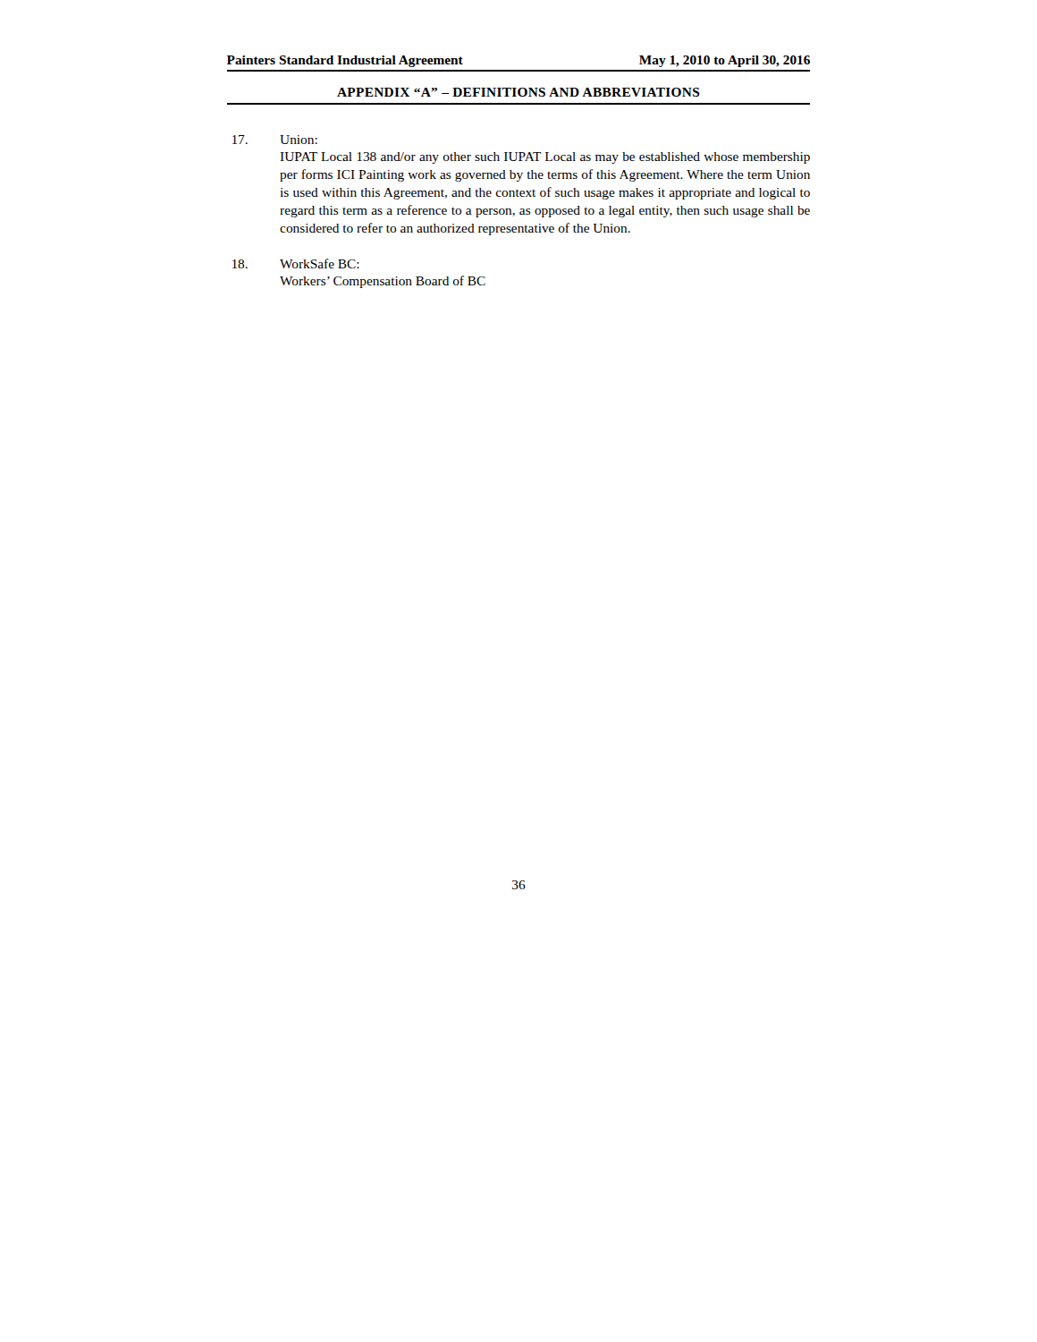Painters Standard Industrial Agreement May 1, 2010 to April 30, 2016
APPENDIX “A” – DEFINITIONS AND ABBREVIATIONS
17.
Union:
IUPAT Local 138 and/or any other such IUPAT Local as may be established whose membership per forms ICI Painting work as governed by the terms of this Agreement. Where the term Union is used within this Agreement, and the context of such usage makes it appropriate and logical to regard this term as a reference to a person, as opposed to a legal entity, then such usage shall be considered to refer to an authorized representative of the Union.
18.
WorkSafe BC:
Workers’ Compensation Board of BC
36